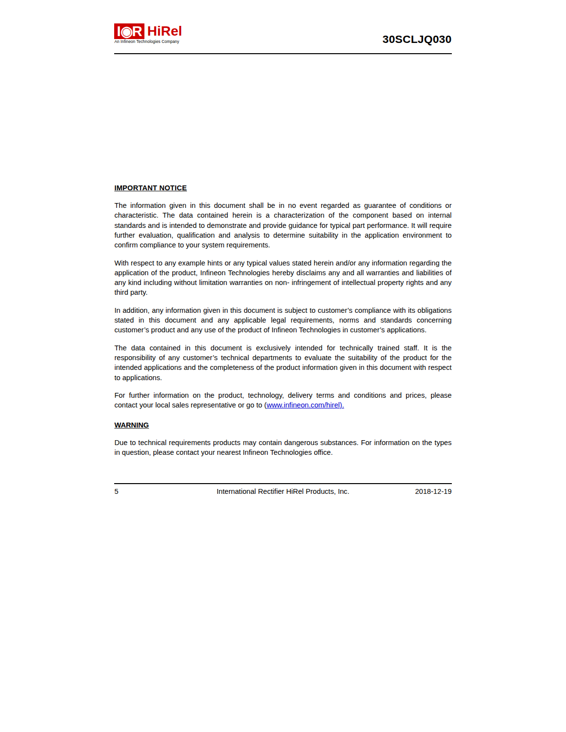I◉R HiRel
An Infineon Technologies Company
30SCLJQ030
IMPORTANT NOTICE
The information given in this document shall be in no event regarded as guarantee of conditions or characteristic. The data contained herein is a characterization of the component based on internal standards and is intended to demonstrate and provide guidance for typical part performance. It will require further evaluation, qualification and analysis to determine suitability in the application environment to confirm compliance to your system requirements.
With respect to any example hints or any typical values stated herein and/or any information regarding the application of the product, Infineon Technologies hereby disclaims any and all warranties and liabilities of any kind including without limitation warranties on non- infringement of intellectual property rights and any third party.
In addition, any information given in this document is subject to customer’s compliance with its obligations stated in this document and any applicable legal requirements, norms and standards concerning customer’s product and any use of the product of Infineon Technologies in customer’s applications.
The data contained in this document is exclusively intended for technically trained staff. It is the responsibility of any customer’s technical departments to evaluate the suitability of the product for the intended applications and the completeness of the product information given in this document with respect to applications.
For further information on the product, technology, delivery terms and conditions and prices, please contact your local sales representative or go to (www.infineon.com/hirel).
WARNING
Due to technical requirements products may contain dangerous substances. For information on the types in question, please contact your nearest Infineon Technologies office.
5
International Rectifier HiRel Products, Inc.
2018-12-19